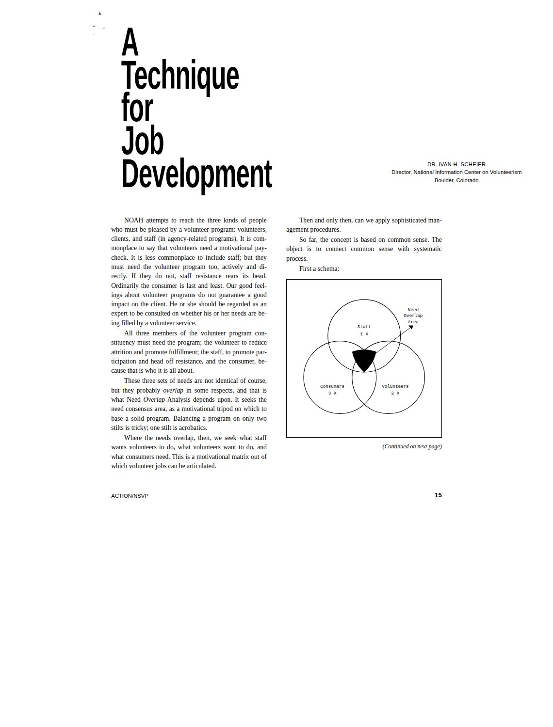▴ “ ‘ ··
A Technique for Job Development
DR. IVAN H. SCHEIER
Director, National Information Center on Volunteerism
Boulder, Colorado
NOAH attempts to reach the three kinds of people who must be pleased by a volunteer program: volunteers, clients, and staff (in agency-related programs). It is commonplace to say that volunteers need a motivational paycheck. It is less commonplace to include staff; but they must need the volunteer program too, actively and directly. If they do not, staff resistance rears its head. Ordinarily the consumer is last and least. Our good feelings about volunteer programs do not guarantee a good impact on the client. He or she should be regarded as an expert to be consulted on whether his or her needs are being filled by a volunteer service.
All three members of the volunteer program constituency must need the program; the volunteer to reduce attrition and promote fulfillment; the staff, to promote participation and head off resistance, and the consumer, because that is who it is all about.
These three sets of needs are not identical of course, but they probably overlap in some respects, and that is what Need Overlap Analysis depends upon. It seeks the need consensus area, as a motivational tripod on which to base a solid program. Balancing a program on only two stilts is tricky; one stilt is acrobatics.
Where the needs overlap, then, we seek what staff wants volunteers to do, what volunteers want to do, and what consumers need. This is a motivational matrix out of which volunteer jobs can be articulated.
Then and only then, can we apply sophisticated management procedures.
So far, the concept is based on common sense. The object is to connect common sense with systematic process.
First a schema:
Need Overlap Area Staff 1 X Consumers 3 X Volunteers 2 X
(Continued on next page)
ACTION/NSVP
15